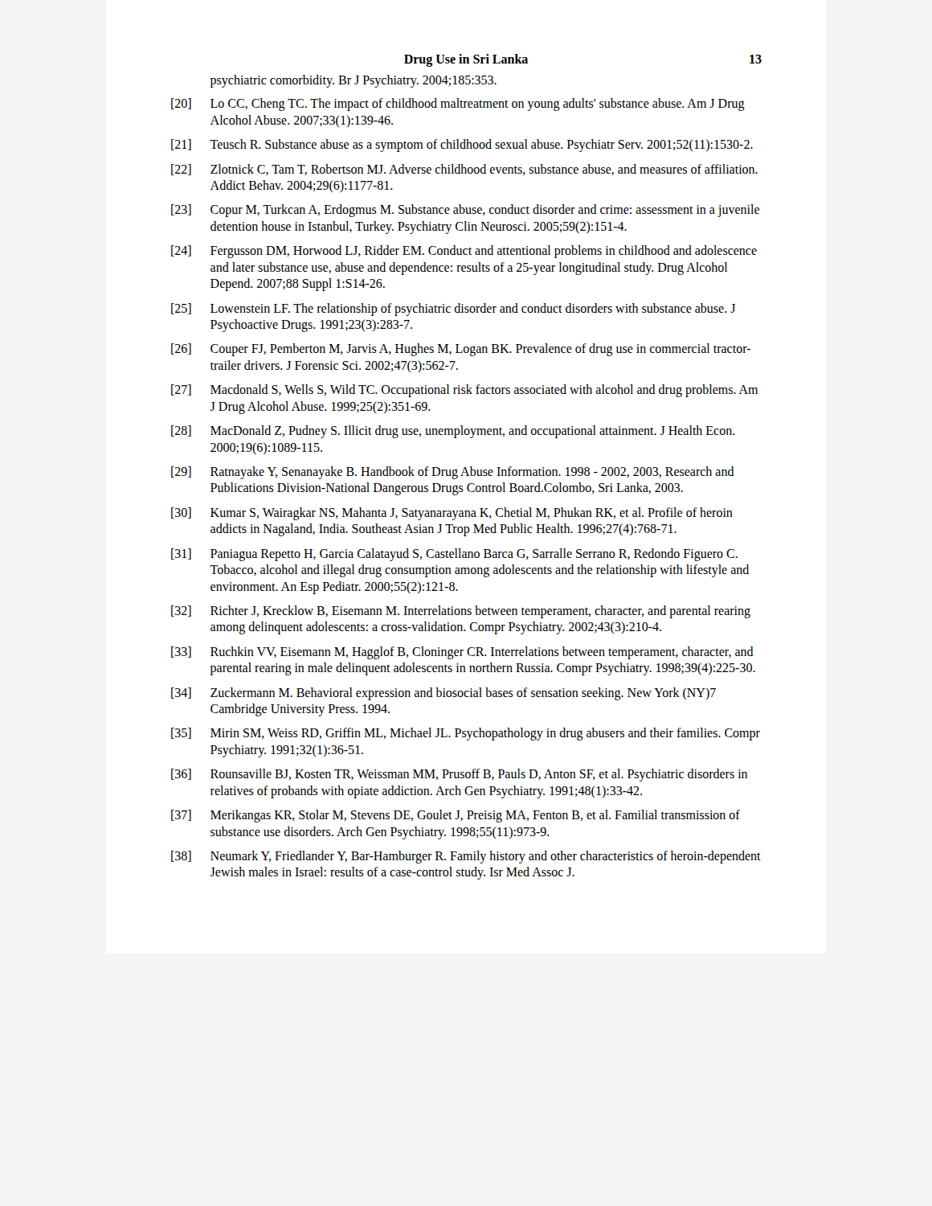Drug Use in Sri Lanka 13
psychiatric comorbidity. Br J Psychiatry. 2004;185:353.
[20] Lo CC, Cheng TC. The impact of childhood maltreatment on young adults' substance abuse. Am J Drug Alcohol Abuse. 2007;33(1):139-46.
[21] Teusch R. Substance abuse as a symptom of childhood sexual abuse. Psychiatr Serv. 2001;52(11):1530-2.
[22] Zlotnick C, Tam T, Robertson MJ. Adverse childhood events, substance abuse, and measures of affiliation. Addict Behav. 2004;29(6):1177-81.
[23] Copur M, Turkcan A, Erdogmus M. Substance abuse, conduct disorder and crime: assessment in a juvenile detention house in Istanbul, Turkey. Psychiatry Clin Neurosci. 2005;59(2):151-4.
[24] Fergusson DM, Horwood LJ, Ridder EM. Conduct and attentional problems in childhood and adolescence and later substance use, abuse and dependence: results of a 25-year longitudinal study. Drug Alcohol Depend. 2007;88 Suppl 1:S14-26.
[25] Lowenstein LF. The relationship of psychiatric disorder and conduct disorders with substance abuse. J Psychoactive Drugs. 1991;23(3):283-7.
[26] Couper FJ, Pemberton M, Jarvis A, Hughes M, Logan BK. Prevalence of drug use in commercial tractor-trailer drivers. J Forensic Sci. 2002;47(3):562-7.
[27] Macdonald S, Wells S, Wild TC. Occupational risk factors associated with alcohol and drug problems. Am J Drug Alcohol Abuse. 1999;25(2):351-69.
[28] MacDonald Z, Pudney S. Illicit drug use, unemployment, and occupational attainment. J Health Econ. 2000;19(6):1089-115.
[29] Ratnayake Y, Senanayake B. Handbook of Drug Abuse Information. 1998 - 2002, 2003, Research and Publications Division-National Dangerous Drugs Control Board.Colombo, Sri Lanka, 2003.
[30] Kumar S, Wairagkar NS, Mahanta J, Satyanarayana K, Chetial M, Phukan RK, et al. Profile of heroin addicts in Nagaland, India. Southeast Asian J Trop Med Public Health. 1996;27(4):768-71.
[31] Paniagua Repetto H, Garcia Calatayud S, Castellano Barca G, Sarralle Serrano R, Redondo Figuero C. Tobacco, alcohol and illegal drug consumption among adolescents and the relationship with lifestyle and environment. An Esp Pediatr. 2000;55(2):121-8.
[32] Richter J, Krecklow B, Eisemann M. Interrelations between temperament, character, and parental rearing among delinquent adolescents: a cross-validation. Compr Psychiatry. 2002;43(3):210-4.
[33] Ruchkin VV, Eisemann M, Hagglof B, Cloninger CR. Interrelations between temperament, character, and parental rearing in male delinquent adolescents in northern Russia. Compr Psychiatry. 1998;39(4):225-30.
[34] Zuckermann M. Behavioral expression and biosocial bases of sensation seeking. New York (NY)7 Cambridge University Press. 1994.
[35] Mirin SM, Weiss RD, Griffin ML, Michael JL. Psychopathology in drug abusers and their families. Compr Psychiatry. 1991;32(1):36-51.
[36] Rounsaville BJ, Kosten TR, Weissman MM, Prusoff B, Pauls D, Anton SF, et al. Psychiatric disorders in relatives of probands with opiate addiction. Arch Gen Psychiatry. 1991;48(1):33-42.
[37] Merikangas KR, Stolar M, Stevens DE, Goulet J, Preisig MA, Fenton B, et al. Familial transmission of substance use disorders. Arch Gen Psychiatry. 1998;55(11):973-9.
[38] Neumark Y, Friedlander Y, Bar-Hamburger R. Family history and other characteristics of heroin-dependent Jewish males in Israel: results of a case-control study. Isr Med Assoc J.